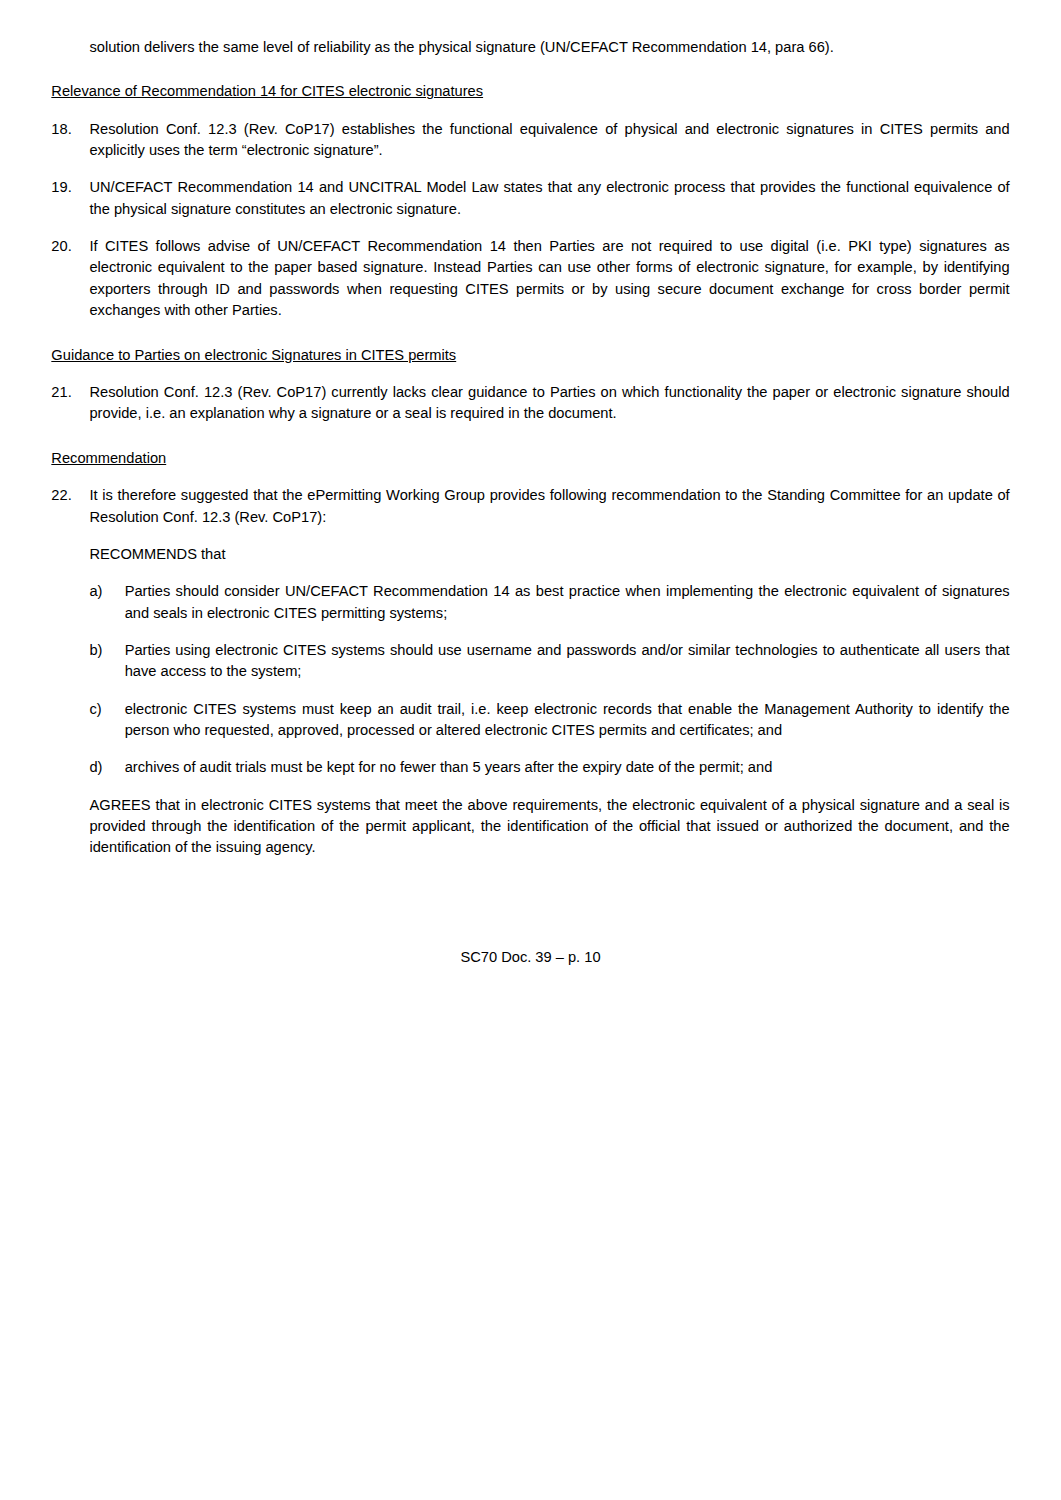solution delivers the same level of reliability as the physical signature (UN/CEFACT Recommendation 14, para 66).
Relevance of Recommendation 14 for CITES electronic signatures
18. Resolution Conf. 12.3 (Rev. CoP17) establishes the functional equivalence of physical and electronic signatures in CITES permits and explicitly uses the term “electronic signature”.
19. UN/CEFACT Recommendation 14 and UNCITRAL Model Law states that any electronic process that provides the functional equivalence of the physical signature constitutes an electronic signature.
20. If CITES follows advise of UN/CEFACT Recommendation 14 then Parties are not required to use digital (i.e. PKI type) signatures as electronic equivalent to the paper based signature. Instead Parties can use other forms of electronic signature, for example, by identifying exporters through ID and passwords when requesting CITES permits or by using secure document exchange for cross border permit exchanges with other Parties.
Guidance to Parties on electronic Signatures in CITES permits
21. Resolution Conf. 12.3 (Rev. CoP17) currently lacks clear guidance to Parties on which functionality the paper or electronic signature should provide, i.e. an explanation why a signature or a seal is required in the document.
Recommendation
22. It is therefore suggested that the ePermitting Working Group provides following recommendation to the Standing Committee for an update of Resolution Conf. 12.3 (Rev. CoP17):
RECOMMENDS that
a) Parties should consider UN/CEFACT Recommendation 14 as best practice when implementing the electronic equivalent of signatures and seals in electronic CITES permitting systems;
b) Parties using electronic CITES systems should use username and passwords and/or similar technologies to authenticate all users that have access to the system;
c) electronic CITES systems must keep an audit trail, i.e. keep electronic records that enable the Management Authority to identify the person who requested, approved, processed or altered electronic CITES permits and certificates; and
d) archives of audit trials must be kept for no fewer than 5 years after the expiry date of the permit; and
AGREES that in electronic CITES systems that meet the above requirements, the electronic equivalent of a physical signature and a seal is provided through the identification of the permit applicant, the identification of the official that issued or authorized the document, and the identification of the issuing agency.
SC70 Doc. 39 – p. 10